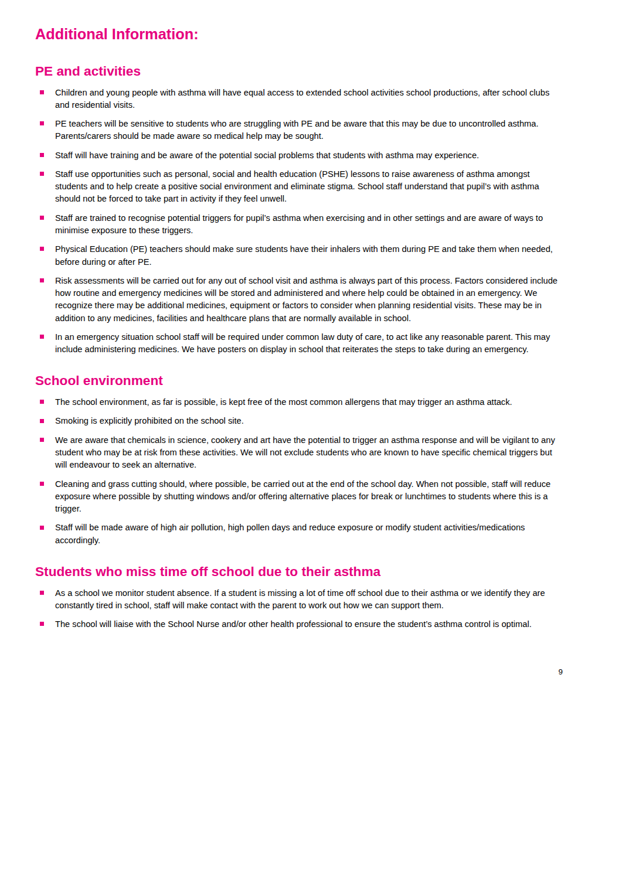Additional Information:
PE and activities
Children and young people with asthma will have equal access to extended school activities school productions, after school clubs and residential visits.
PE teachers will be sensitive to students who are struggling with PE and be aware that this may be due to uncontrolled asthma. Parents/carers should be made aware so medical help may be sought.
Staff will have training and be aware of the potential social problems that students with asthma may experience.
Staff use opportunities such as personal, social and health education (PSHE) lessons to raise awareness of asthma amongst students and to help create a positive social environment and eliminate stigma. School staff understand that pupil’s with asthma should not be forced to take part in activity if they feel unwell.
Staff are trained to recognise potential triggers for pupil’s asthma when exercising and in other settings and are aware of ways to minimise exposure to these triggers.
Physical Education (PE) teachers should make sure students have their inhalers with them during PE and take them when needed, before during or after PE.
Risk assessments will be carried out for any out of school visit and asthma is always part of this process. Factors considered include how routine and emergency medicines will be stored and administered and where help could be obtained in an emergency. We recognize there may be additional medicines, equipment or factors to consider when planning residential visits. These may be in addition to any medicines, facilities and healthcare plans that are normally available in school.
In an emergency situation school staff will be required under common law duty of care, to act like any reasonable parent. This may include administering medicines. We have posters on display in school that reiterates the steps to take during an emergency.
School environment
The school environment, as far is possible, is kept free of the most common allergens that may trigger an asthma attack.
Smoking is explicitly prohibited on the school site.
We are aware that chemicals in science, cookery and art have the potential to trigger an asthma response and will be vigilant to any student who may be at risk from these activities. We will not exclude students who are known to have specific chemical triggers but will endeavour to seek an alternative.
Cleaning and grass cutting should, where possible, be carried out at the end of the school day. When not possible, staff will reduce exposure where possible by shutting windows and/or offering alternative places for break or lunchtimes to students where this is a trigger.
Staff will be made aware of high air pollution, high pollen days and reduce exposure or modify student activities/medications accordingly.
Students who miss time off school due to their asthma
As a school we monitor student absence. If a student is missing a lot of time off school due to their asthma or we identify they are constantly tired in school, staff will make contact with the parent to work out how we can support them.
The school will liaise with the School Nurse and/or other health professional to ensure the student’s asthma control is optimal.
9